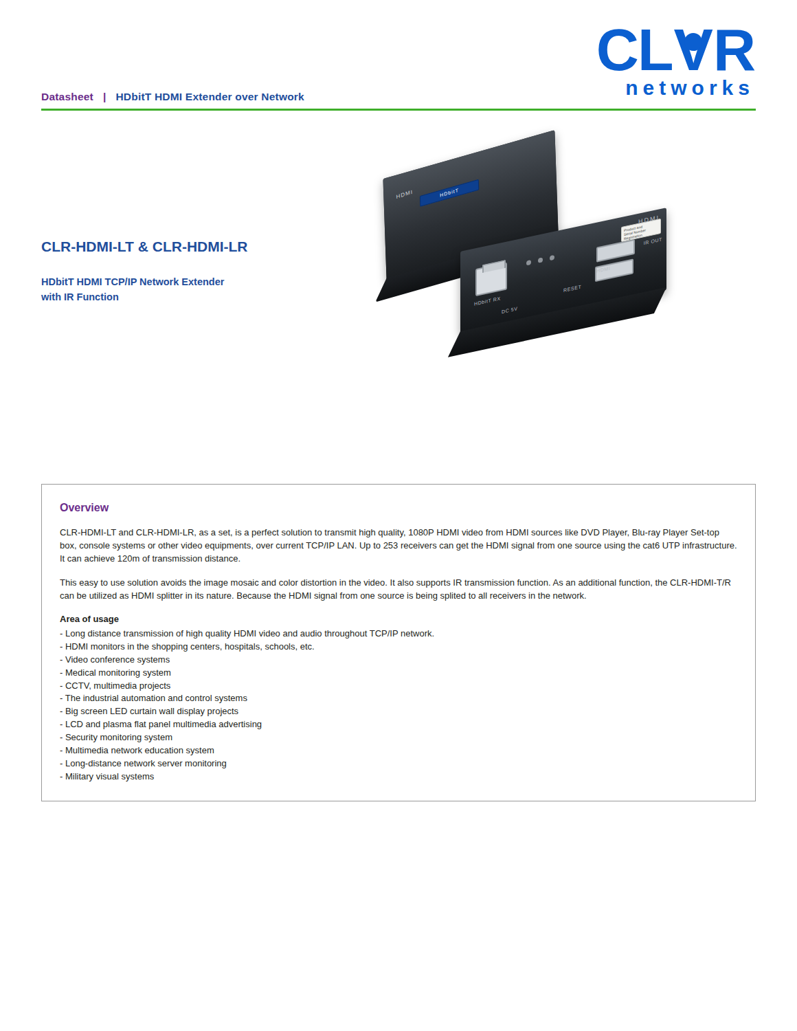CLVR
networks
Datasheet|HDbitT HDMI Extender over Network
CLR-HDMI-LT & CLR-HDMI-LR
HDbitT HDMI TCP/IP Network Extender
with IR Function
HDMI
Product and
Serial Number
Registration
HDMI
HDbitT RX
RESET
HDMI
IR OUT
DC 5V
Overview
CLR-HDMI-LT and CLR-HDMI-LR, as a set, is a perfect solution to transmit high quality, 1080P HDMI video from HDMI sources like DVD Player, Blu-ray Player Set-top box, console systems or other video equipments, over current TCP/IP LAN. Up to 253 receivers can get the HDMI signal from one source using the cat6 UTP infrastructure. It can achieve 120m of transmission distance.
This easy to use solution avoids the image mosaic and color distortion in the video. It also supports IR transmission function. As an additional function, the CLR-HDMI-T/R can be utilized as HDMI splitter in its nature. Because the HDMI signal from one source is being splited to all receivers in the network.
Area of usage
Long distance transmission of high quality HDMI video and audio throughout TCP/IP network.
HDMI monitors in the shopping centers, hospitals, schools, etc.
Video conference systems
Medical monitoring system
CCTV, multimedia projects
The industrial automation and control systems
Big screen LED curtain wall display projects
LCD and plasma flat panel multimedia advertising
Security monitoring system
Multimedia network education system
Long-distance network server monitoring
Military visual systems